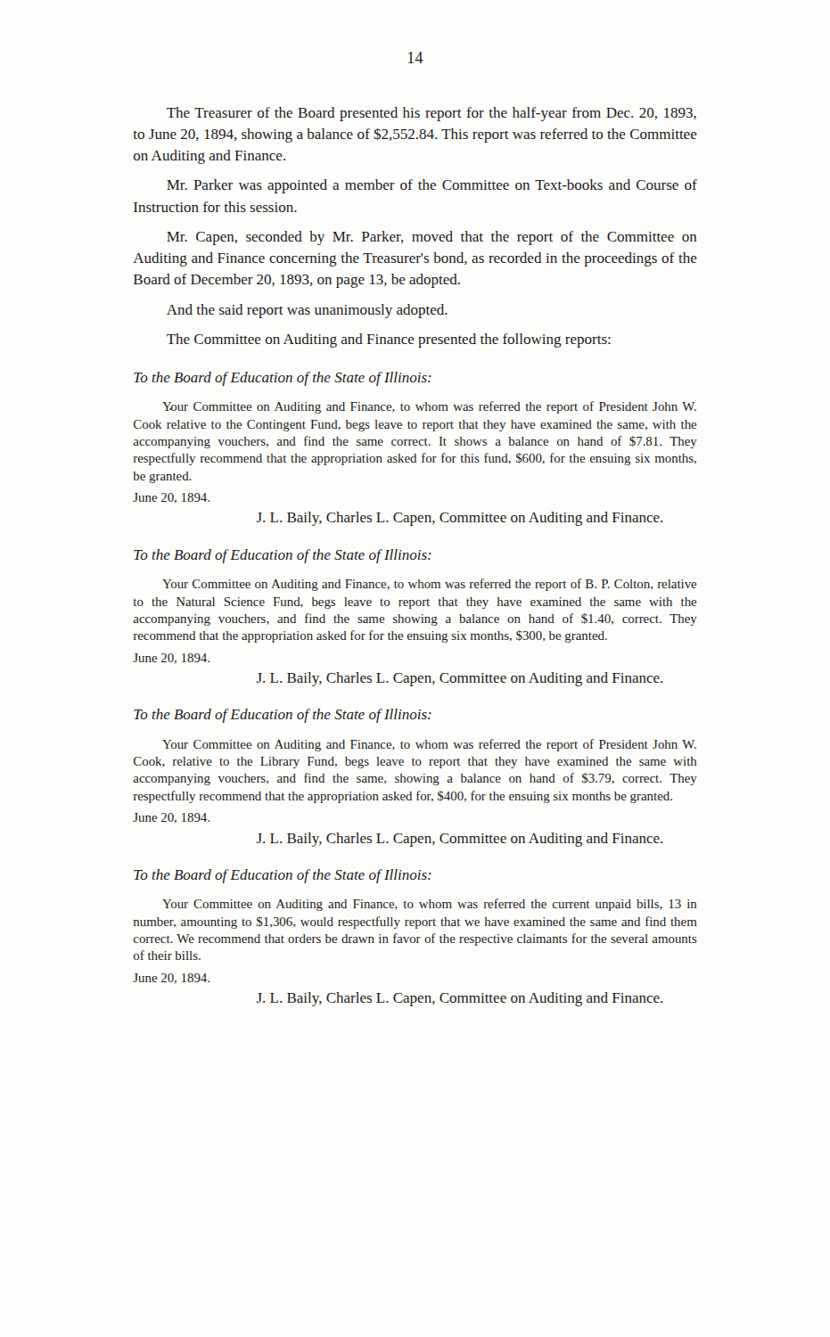14
The Treasurer of the Board presented his report for the half-year from Dec. 20, 1893, to June 20, 1894, showing a balance of $2,552.84. This report was referred to the Committee on Auditing and Finance.
Mr. Parker was appointed a member of the Committee on Text-books and Course of Instruction for this session.
Mr. Capen, seconded by Mr. Parker, moved that the report of the Committee on Auditing and Finance concerning the Treasurer's bond, as recorded in the proceedings of the Board of December 20, 1893, on page 13, be adopted.
And the said report was unanimously adopted.
The Committee on Auditing and Finance presented the following reports:
To the Board of Education of the State of Illinois:
·Your Committee on Auditing and Finance, to whom was referred the report of President John W. Cook relative to the Contingent Fund, begs leave to report that they have examined the same, with the accompanying vouchers, and find the same correct. It shows a balance on hand of $7.81. They respectfully recommend that the appropriation asked for for this fund, $600, for the ensuing six months, be granted.
June 20, 1894.
J. L. Baily, Charles L. Capen, Committee on Auditing and Finance.
To the Board of Education of the State of Illinois:
Your Committee on Auditing and Finance, to whom was referred the report of B. P. Colton, relative to the Natural Science Fund, begs leave to report that they have examined the same with the accompanying vouchers, and find the same showing a balance on hand of $1.40, correct. They recommend that the appropriation asked for for the ensuing six months, $300, be granted.
June 20, 1894.
J. L. Baily, Charles L. Capen, Committee on Auditing and Finance.
To the Board of Education of the State of Illinois:
Your Committee on Auditing and Finance, to whom was referred the report of President John W. Cook, relative to the Library Fund, begs leave to report that they have examined the same with accompanying vouchers, and find the same, showing a balance on hand of $3.79, correct. They respectfully recommend that the appropriation asked for, $400, for the ensuing six months be granted.
June 20, 1894.
J. L. Baily, Charles L. Capen, Committee on Auditing and Finance.
To the Board of Education of the State of Illinois:
Your Committee on Auditing and Finance, to whom was referred the current unpaid bills, 13 in number, amounting to $1,306, would respectfully report that we have examined the same and find them correct. We recommend that orders be drawn in favor of the respective claimants for the several amounts of their bills.
June 20, 1894.
J. L. Baily, Charles L. Capen, Committee on Auditing and Finance.